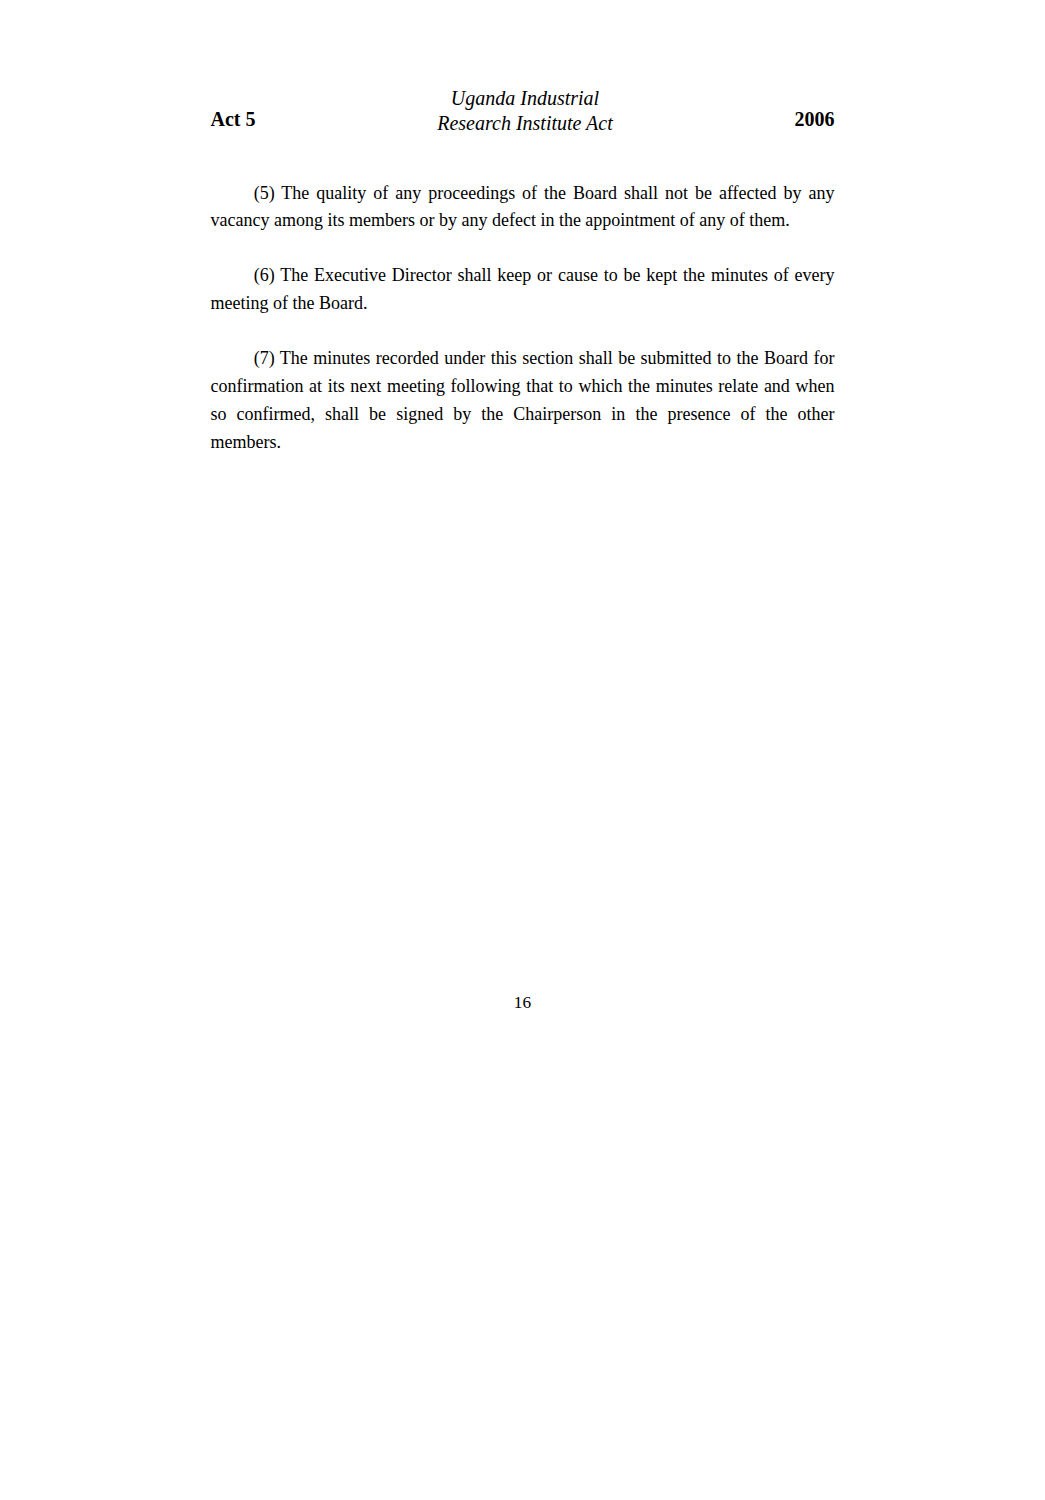Act 5
Uganda Industrial
Research Institute Act
2006
(5) The quality of any proceedings of the Board shall not be affected by any vacancy among its members or by any defect in the appointment of any of them.
(6) The Executive Director shall keep or cause to be kept the minutes of every meeting of the Board.
(7) The minutes recorded under this section shall be submitted to the Board for confirmation at its next meeting following that to which the minutes relate and when so confirmed, shall be signed by the Chairperson in the presence of the other members.
16